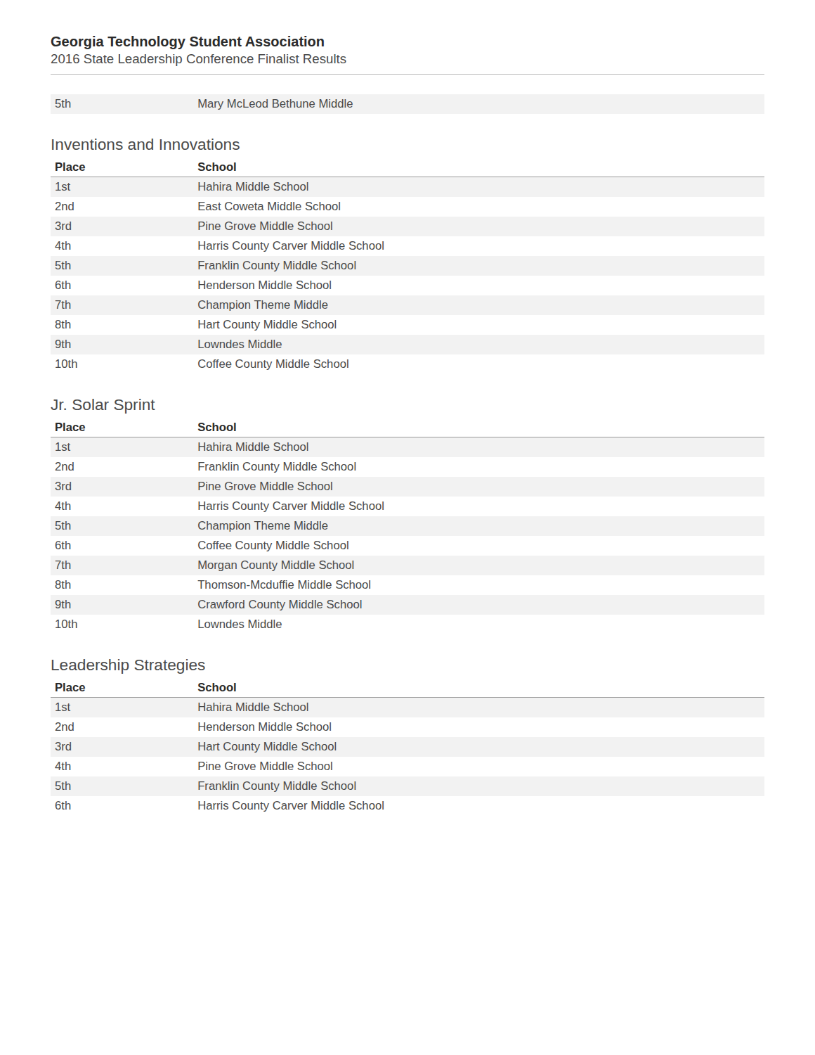Georgia Technology Student Association
2016 State Leadership Conference Finalist Results
| 5th | Mary McLeod Bethune Middle |
Inventions and Innovations
| Place | School |
| --- | --- |
| 1st | Hahira Middle School |
| 2nd | East Coweta Middle School |
| 3rd | Pine Grove Middle School |
| 4th | Harris County Carver Middle School |
| 5th | Franklin County Middle School |
| 6th | Henderson Middle School |
| 7th | Champion Theme Middle |
| 8th | Hart County Middle School |
| 9th | Lowndes Middle |
| 10th | Coffee County Middle School |
Jr. Solar Sprint
| Place | School |
| --- | --- |
| 1st | Hahira Middle School |
| 2nd | Franklin County Middle School |
| 3rd | Pine Grove Middle School |
| 4th | Harris County Carver Middle School |
| 5th | Champion Theme Middle |
| 6th | Coffee County Middle School |
| 7th | Morgan County Middle School |
| 8th | Thomson-Mcduffie Middle School |
| 9th | Crawford County Middle School |
| 10th | Lowndes Middle |
Leadership Strategies
| Place | School |
| --- | --- |
| 1st | Hahira Middle School |
| 2nd | Henderson Middle School |
| 3rd | Hart County Middle School |
| 4th | Pine Grove Middle School |
| 5th | Franklin County Middle School |
| 6th | Harris County Carver Middle School |